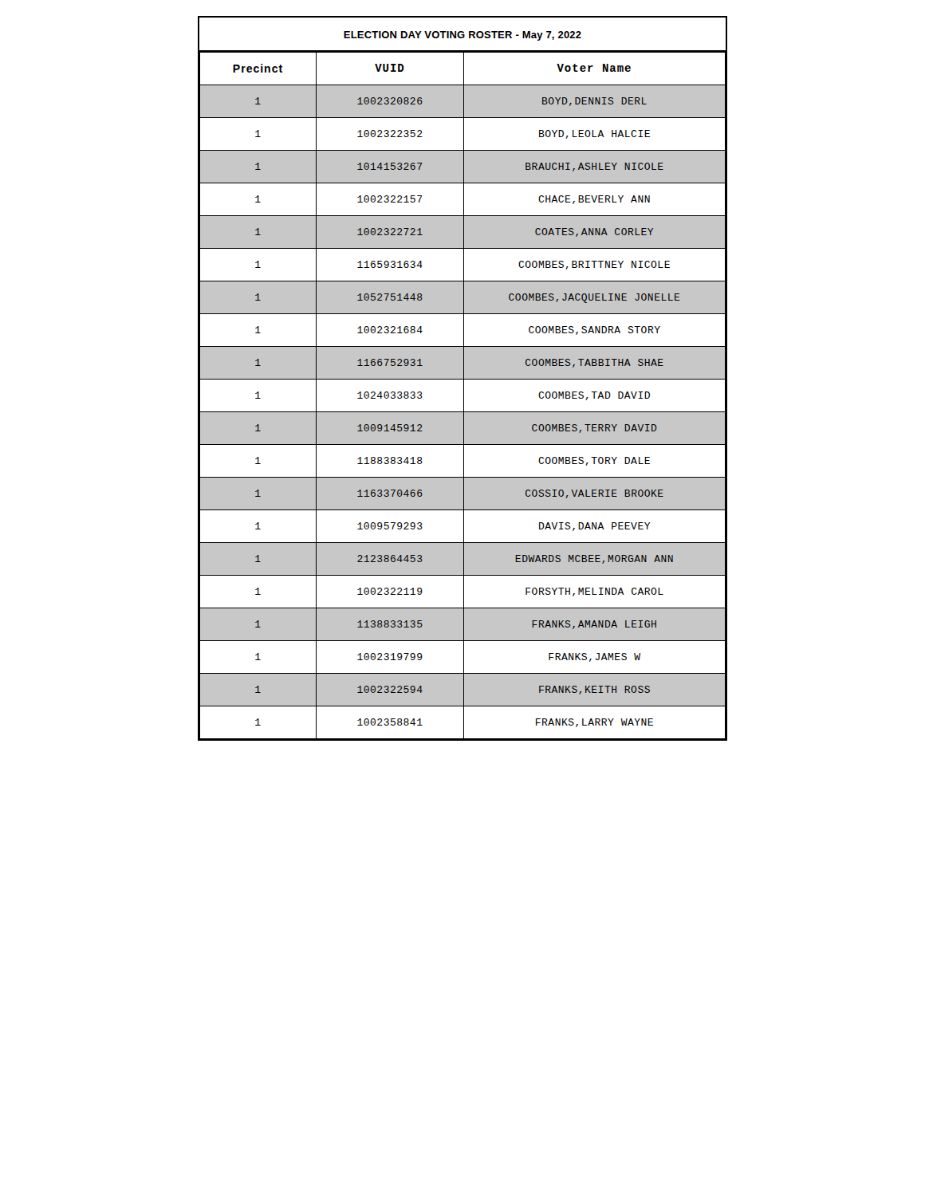ELECTION DAY VOTING ROSTER - May 7, 2022
| Precinct | VUID | Voter Name |
| --- | --- | --- |
| 1 | 1002320826 | BOYD,DENNIS DERL |
| 1 | 1002322352 | BOYD,LEOLA HALCIE |
| 1 | 1014153267 | BRAUCHI,ASHLEY NICOLE |
| 1 | 1002322157 | CHACE,BEVERLY ANN |
| 1 | 1002322721 | COATES,ANNA CORLEY |
| 1 | 1165931634 | COOMBES,BRITTNEY NICOLE |
| 1 | 1052751448 | COOMBES,JACQUELINE JONELLE |
| 1 | 1002321684 | COOMBES,SANDRA STORY |
| 1 | 1166752931 | COOMBES,TABBITHA SHAE |
| 1 | 1024033833 | COOMBES,TAD DAVID |
| 1 | 1009145912 | COOMBES,TERRY DAVID |
| 1 | 1188383418 | COOMBES,TORY DALE |
| 1 | 1163370466 | COSSIO,VALERIE BROOKE |
| 1 | 1009579293 | DAVIS,DANA PEEVEY |
| 1 | 2123864453 | EDWARDS MCBEE,MORGAN ANN |
| 1 | 1002322119 | FORSYTH,MELINDA CAROL |
| 1 | 1138833135 | FRANKS,AMANDA LEIGH |
| 1 | 1002319799 | FRANKS,JAMES W |
| 1 | 1002322594 | FRANKS,KEITH ROSS |
| 1 | 1002358841 | FRANKS,LARRY WAYNE |